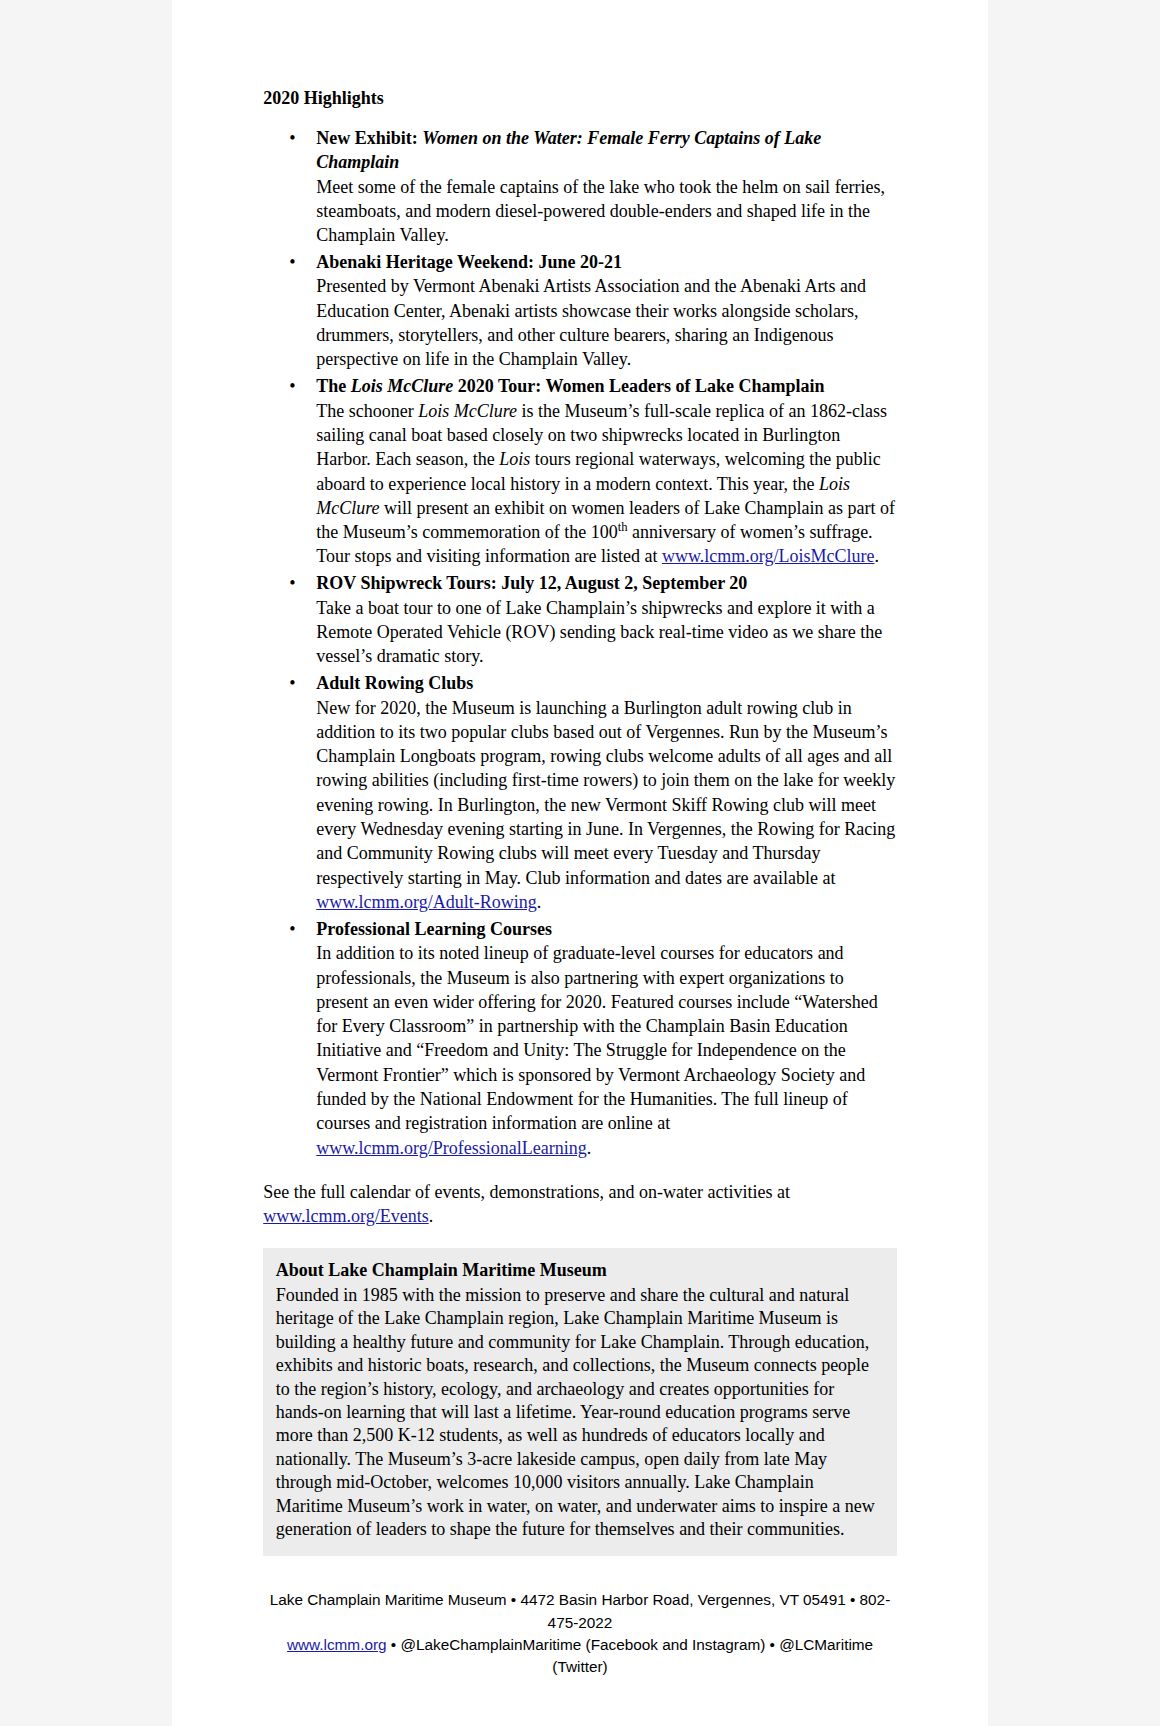2020 Highlights
New Exhibit: Women on the Water: Female Ferry Captains of Lake Champlain Meet some of the female captains of the lake who took the helm on sail ferries, steamboats, and modern diesel-powered double-enders and shaped life in the Champlain Valley.
Abenaki Heritage Weekend: June 20-21 Presented by Vermont Abenaki Artists Association and the Abenaki Arts and Education Center, Abenaki artists showcase their works alongside scholars, drummers, storytellers, and other culture bearers, sharing an Indigenous perspective on life in the Champlain Valley.
The Lois McClure 2020 Tour: Women Leaders of Lake Champlain The schooner Lois McClure is the Museum’s full-scale replica of an 1862-class sailing canal boat based closely on two shipwrecks located in Burlington Harbor. Each season, the Lois tours regional waterways, welcoming the public aboard to experience local history in a modern context. This year, the Lois McClure will present an exhibit on women leaders of Lake Champlain as part of the Museum’s commemoration of the 100th anniversary of women’s suffrage. Tour stops and visiting information are listed at www.lcmm.org/LoisMcClure.
ROV Shipwreck Tours: July 12, August 2, September 20 Take a boat tour to one of Lake Champlain’s shipwrecks and explore it with a Remote Operated Vehicle (ROV) sending back real-time video as we share the vessel’s dramatic story.
Adult Rowing Clubs New for 2020, the Museum is launching a Burlington adult rowing club in addition to its two popular clubs based out of Vergennes. Run by the Museum’s Champlain Longboats program, rowing clubs welcome adults of all ages and all rowing abilities (including first-time rowers) to join them on the lake for weekly evening rowing. In Burlington, the new Vermont Skiff Rowing club will meet every Wednesday evening starting in June. In Vergennes, the Rowing for Racing and Community Rowing clubs will meet every Tuesday and Thursday respectively starting in May. Club information and dates are available at www.lcmm.org/Adult-Rowing.
Professional Learning Courses In addition to its noted lineup of graduate-level courses for educators and professionals, the Museum is also partnering with expert organizations to present an even wider offering for 2020. Featured courses include “Watershed for Every Classroom” in partnership with the Champlain Basin Education Initiative and “Freedom and Unity: The Struggle for Independence on the Vermont Frontier” which is sponsored by Vermont Archaeology Society and funded by the National Endowment for the Humanities. The full lineup of courses and registration information are online at www.lcmm.org/ProfessionalLearning.
See the full calendar of events, demonstrations, and on-water activities at www.lcmm.org/Events.
About Lake Champlain Maritime Museum
Founded in 1985 with the mission to preserve and share the cultural and natural heritage of the Lake Champlain region, Lake Champlain Maritime Museum is building a healthy future and community for Lake Champlain. Through education, exhibits and historic boats, research, and collections, the Museum connects people to the region’s history, ecology, and archaeology and creates opportunities for hands-on learning that will last a lifetime. Year-round education programs serve more than 2,500 K-12 students, as well as hundreds of educators locally and nationally. The Museum’s 3-acre lakeside campus, open daily from late May through mid-October, welcomes 10,000 visitors annually. Lake Champlain Maritime Museum’s work in water, on water, and underwater aims to inspire a new generation of leaders to shape the future for themselves and their communities.
Lake Champlain Maritime Museum • 4472 Basin Harbor Road, Vergennes, VT 05491 • 802-475-2022
www.lcmm.org • @LakeChamplainMaritime (Facebook and Instagram) • @LCMaritime (Twitter)